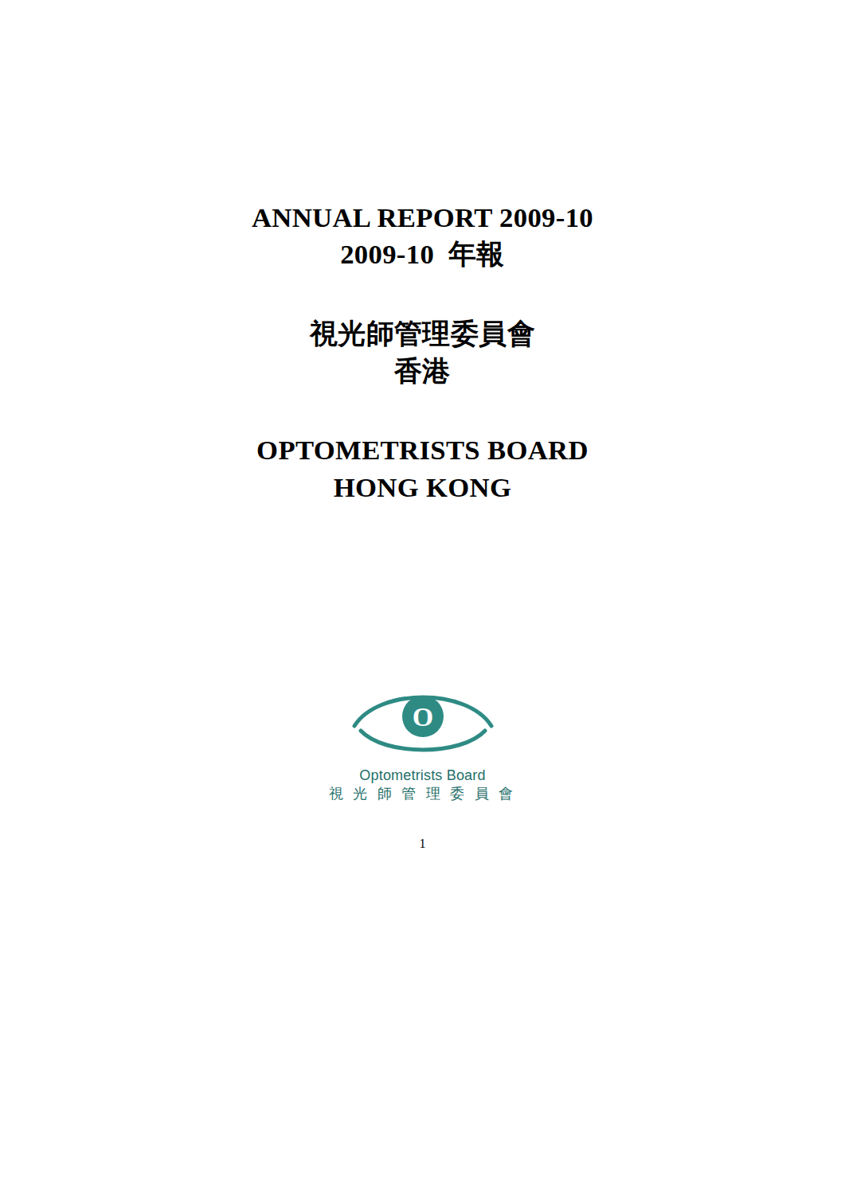ANNUAL REPORT 2009-10
2009-10 年報
視光師管理委員會
香港
OPTOMETRISTS BOARD
HONG KONG
O
Optometrists Board
視 光 師 管 理 委 員 會
1